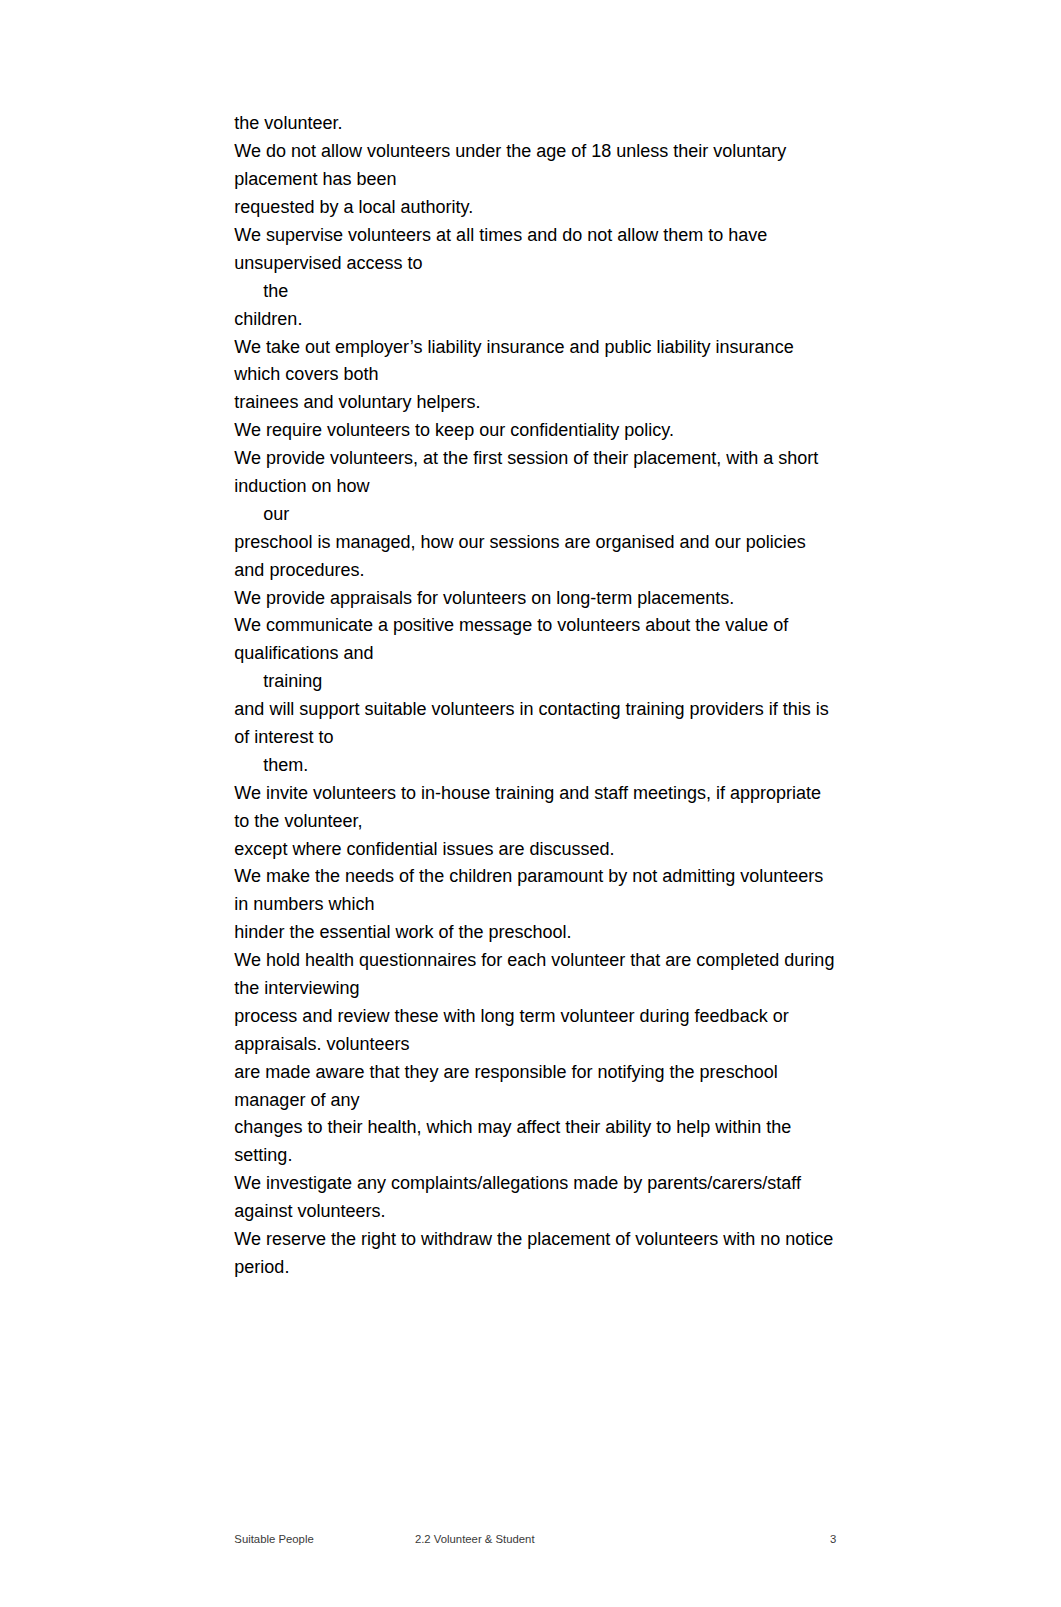the volunteer.
We do not allow volunteers under the age of 18 unless their voluntary placement has been
requested by a local authority.
We supervise volunteers at all times and do not allow them to have unsupervised access to
the
children.
We take out employer’s liability insurance and public liability insurance which covers both
trainees and voluntary helpers.
We require volunteers to keep our confidentiality policy.
We provide volunteers, at the first session of their placement, with a short induction on how
our
preschool is managed, how our sessions are organised and our policies and procedures.
We provide appraisals for volunteers on long-term placements.
We communicate a positive message to volunteers about the value of qualifications and
training
and will support suitable volunteers in contacting training providers if this is of interest to
them.
We invite volunteers to in-house training and staff meetings, if appropriate to the volunteer,
except where confidential issues are discussed.
We make the needs of the children paramount by not admitting volunteers in numbers which
hinder the essential work of the preschool.
We hold health questionnaires for each volunteer that are completed during the interviewing
process and review these with long term volunteer during feedback or appraisals. volunteers
are made aware that they are responsible for notifying the preschool manager of any
changes to their health, which may affect their ability to help within the setting.
We investigate any complaints/allegations made by parents/carers/staff against volunteers.
We reserve the right to withdraw the placement of volunteers with no notice period.
Suitable People
2.2 Volunteer & Student
3